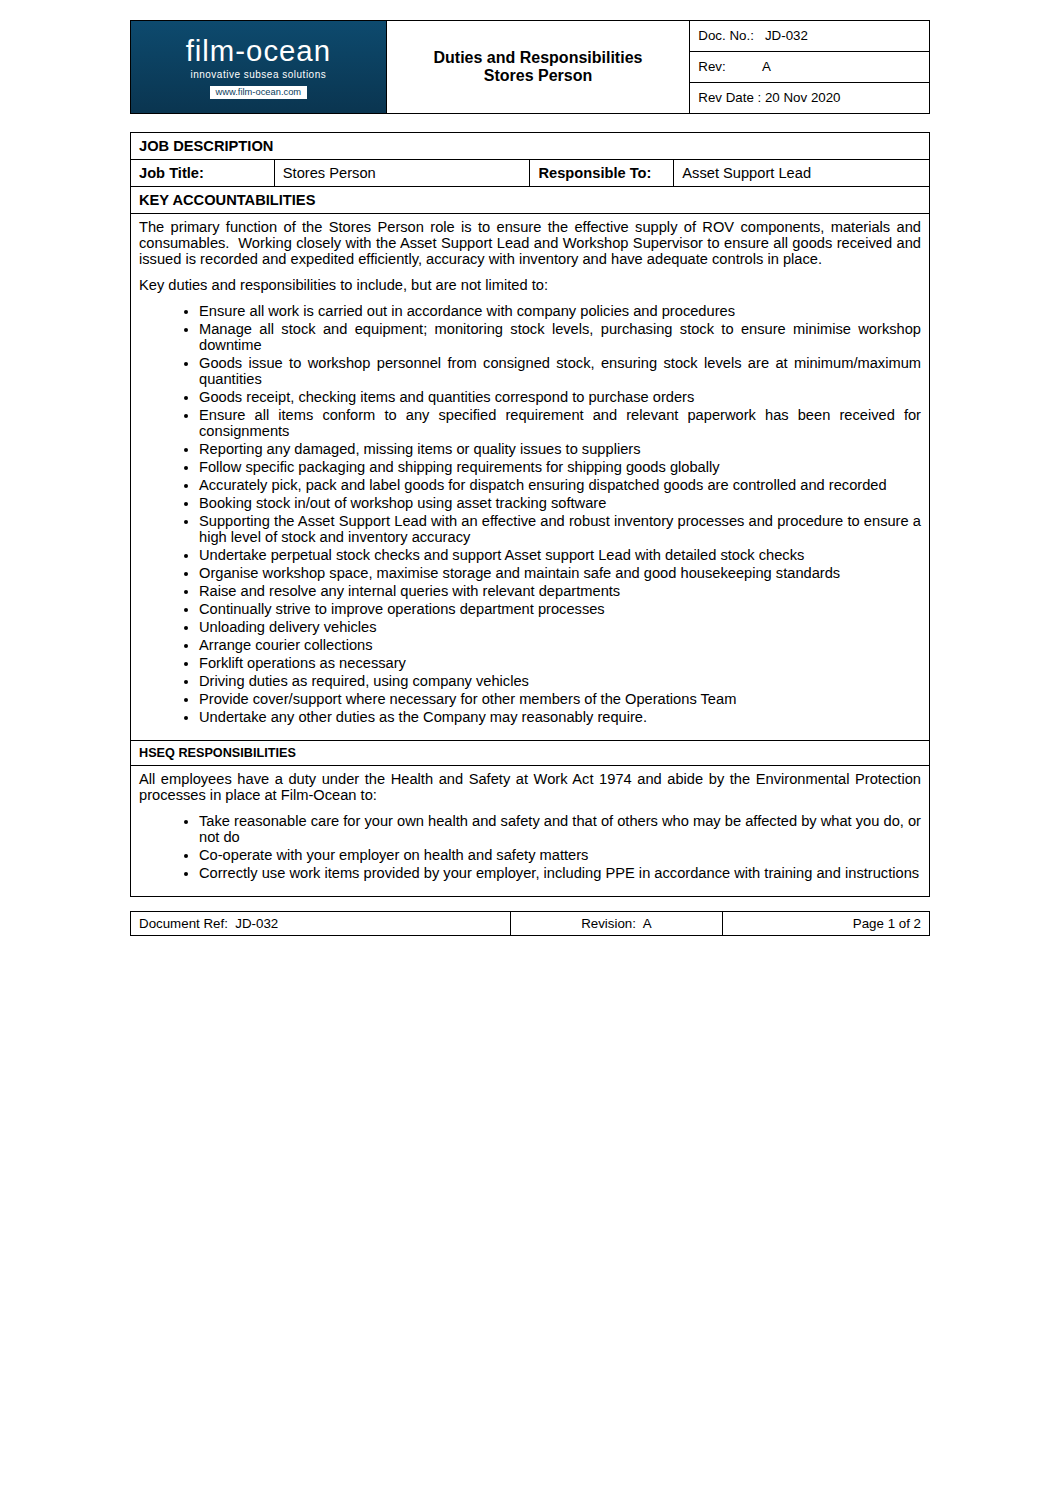| film-ocean innovative subsea solutions www.film-ocean.com | Duties and Responsibilities Stores Person | Doc. No.: JD-032 |
| Rev: A |
| Rev Date : 20 Nov 2020 |
| JOB DESCRIPTION |
| Job Title: | Stores Person | Responsible To: | Asset Support Lead |
| KEY ACCOUNTABILITIES |
| The primary function of the Stores Person role is to ensure the effective supply of ROV components, materials and consumables. Working closely with the Asset Support Lead and Workshop Supervisor to ensure all goods received and issued is recorded and expedited efficiently, accuracy with inventory and have adequate controls in place. Key duties and responsibilities to include, but are not limited to: Ensure all work is carried out in accordance with company policies and procedures Manage all stock and equipment; monitoring stock levels, purchasing stock to ensure minimise workshop downtime Goods issue to workshop personnel from consigned stock, ensuring stock levels are at minimum/maximum quantities Goods receipt, checking items and quantities correspond to purchase orders Ensure all items conform to any specified requirement and relevant paperwork has been received for consignments Reporting any damaged, missing items or quality issues to suppliers Follow specific packaging and shipping requirements for shipping goods globally Accurately pick, pack and label goods for dispatch ensuring dispatched goods are controlled and recorded Booking stock in/out of workshop using asset tracking software Supporting the Asset Support Lead with an effective and robust inventory processes and procedure to ensure a high level of stock and inventory accuracy Undertake perpetual stock checks and support Asset support Lead with detailed stock checks Organise workshop space, maximise storage and maintain safe and good housekeeping standards Raise and resolve any internal queries with relevant departments Continually strive to improve operations department processes Unloading delivery vehicles Arrange courier collections Forklift operations as necessary Driving duties as required, using company vehicles Provide cover/support where necessary for other members of the Operations Team Undertake any other duties as the Company may reasonably require. |
| HSEQ RESPONSIBILITIES |
| All employees have a duty under the Health and Safety at Work Act 1974 and abide by the Environmental Protection processes in place at Film-Ocean to: Take reasonable care for your own health and safety and that of others who may be affected by what you do, or not do Co-operate with your employer on health and safety matters Correctly use work items provided by your employer, including PPE in accordance with training and instructions |
| Document Ref: JD-032 | Revision: A | Page 1 of 2 |